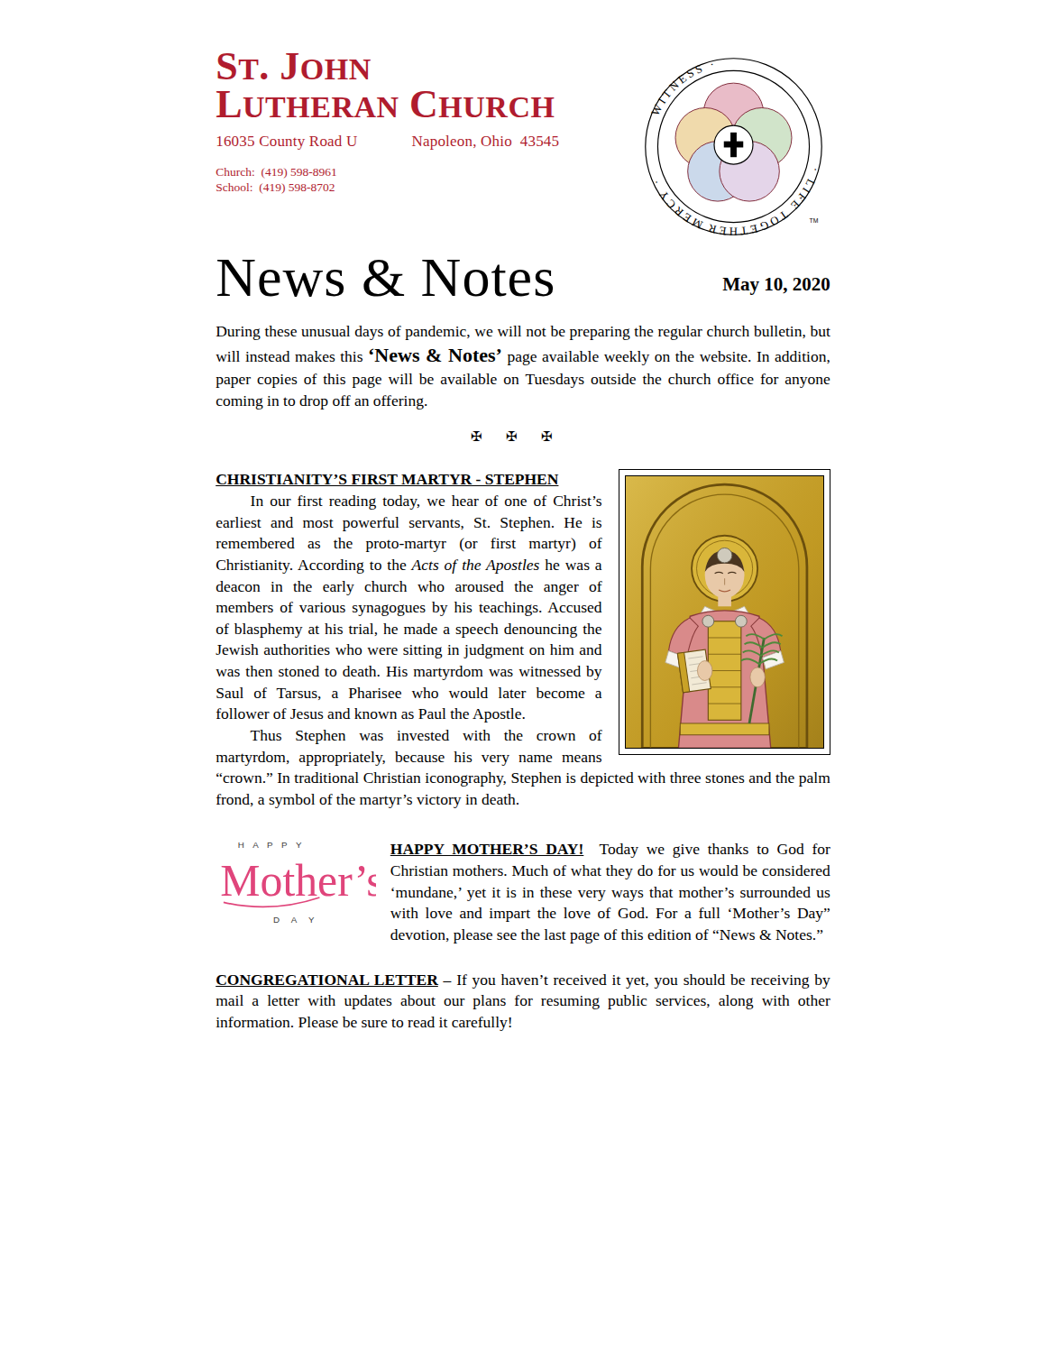ST. JOHN LUTHERAN CHURCH
16035 County Road U Napoleon, Ohio 43545
Church: (419) 598-8961
School: (419) 598-8702
WITNESS · · LIFE TOGETHER MERCY · TM
News & Notes
May 10, 2020
During these unusual days of pandemic, we will not be preparing the regular church bulletin, but will instead makes this ‘News & Notes’ page available weekly on the website. In addition, paper copies of this page will be available on Tuesdays outside the church office for anyone coming in to drop off an offering.
✠✠✠
CHRISTIANITY’S FIRST MARTYR - STEPHEN
In our first reading today, we hear of one of Christ’s earliest and most powerful servants, St. Stephen. He is remembered as the proto-martyr (or first martyr) of Christianity. According to the Acts of the Apostles he was a deacon in the early church who aroused the anger of members of various synagogues by his teachings. Accused of blasphemy at his trial, he made a speech denouncing the Jewish authorities who were sitting in judgment on him and was then stoned to death. His martyrdom was witnessed by Saul of Tarsus, a Pharisee who would later become a follower of Jesus and known as Paul the Apostle.
Thus Stephen was invested with the crown of martyrdom, appropriately, because his very name means “crown.” In traditional Christian iconography, Stephen is depicted with three stones and the palm frond, a symbol of the martyr’s victory in death.
H A P P Y Mother’s D A Y
HAPPY MOTHER’S DAY! Today we give thanks to God for Christian mothers. Much of what they do for us would be considered ‘mundane,’ yet it is in these very ways that mother’s surrounded us with love and impart the love of God. For a full ‘Mother’s Day” devotion, please see the last page of this edition of “News & Notes.”
CONGREGATIONAL LETTER – If you haven’t received it yet, you should be receiving by mail a letter with updates about our plans for resuming public services, along with other information. Please be sure to read it carefully!